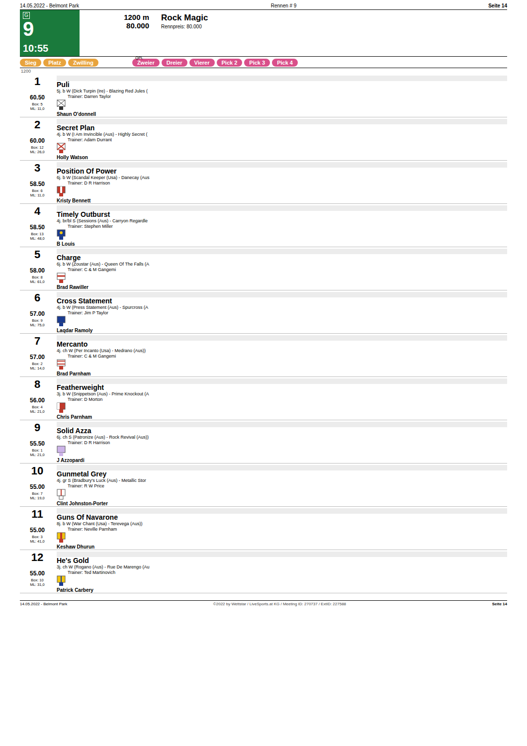14.05.2022 - Belmont Park
Rennen # 9
Seite 14
G
9
10:55
1200 m
80.000
Rock Magic
Rennpreis: 80.000
Sieg Platz Zwilling QPL Zweier Dreier Vierer Pick 2 Pick 3 Pick 4
1200
| 1 60.50 Box: 5 ML: 11,0 | Puli 5j. b W (Dick Turpin (Ire) - Blazing Red Jules ( Trainer: Darren Taylor Shaun O'donnell |
| 2 60.00 Box: 12 ML: 26,0 | Secret Plan 4j. b W (I Am Invincible (Aus) - Highly Secret ( Trainer: Adam Durrant Holly Watson |
| 3 58.50 Box: 6 ML: 11,0 | Position Of Power 6j. b W (Scandal Keeper (Usa) - Danecay (Aus Trainer: D R Harrison Kristy Bennett |
| 4 58.50 Box: 13 ML: 48,0 | Timely Outburst 4j. br/bl S (Sessions (Aus) - Carryon Regardle Trainer: Stephen Miller B Louis |
| 5 58.00 Box: 8 ML: 61,0 | Charge 6j. b W (Zoustar (Aus) - Queen Of The Falls (A Trainer: C & M Gangemi Brad Rawiller |
| 6 57.00 Box: 9 ML: 75,0 | Cross Statement 4j. b W (Press Statement (Aus) - Spurcross (A Trainer: Jim P Taylor Laqdar Ramoly |
| 7 57.00 Box: 2 ML: 14,0 | Mercanto 4j. ch W (Per Incanto (Usa) - Medrano (Aus)) Trainer: C & M Gangemi Brad Parnham |
| 8 56.00 Box: 4 ML: 21,0 | Featherweight 3j. b W (Snippetson (Aus) - Prime Knockout (A Trainer: D Morton Chris Parnham |
| 9 55.50 Box: 1 ML: 21,0 | Solid Azza 6j. ch S (Patronize (Aus) - Rock Revival (Aus)) Trainer: D R Harrison J Azzopardi |
| 10 55.00 Box: 7 ML: 19,0 | Gunmetal Grey 4j. gr S (Bradbury's Luck (Aus) - Metallic Stor Trainer: R W Price Clint Johnston-Porter |
| 11 55.00 Box: 3 ML: 41,0 | Guns Of Navarone 8j. b W (War Chant (Usa) - Terevega (Aus)) Trainer: Neville Parnham Keshaw Dhurun |
| 12 55.00 Box: 10 ML: 31,0 | He's Gold 3j. ch W (Rogano (Aus) - Rue De Marengo (Au Trainer: Ted Martinovich Patrick Carbery |
14.05.2022 - Belmont Park
©2022 by Wettstar / LiveSports.at KG / Meeting ID: 270737 / ExtID: 227588
Seite 14